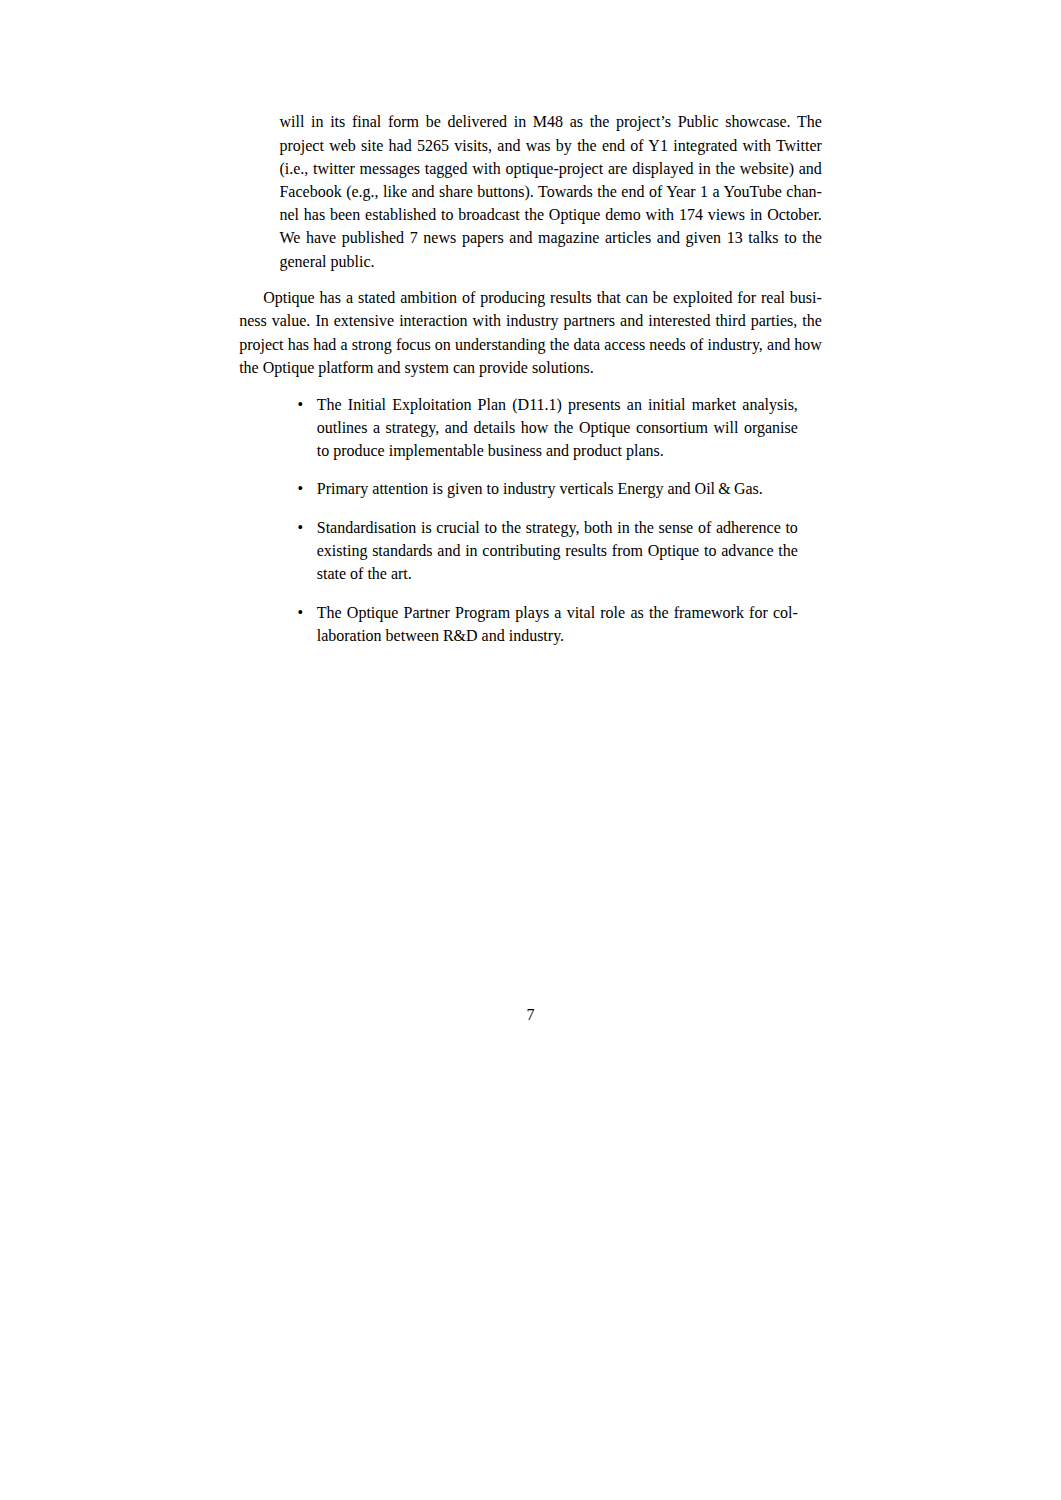will in its final form be delivered in M48 as the project’s Public showcase. The project web site had 5265 visits, and was by the end of Y1 integrated with Twitter (i.e., twitter messages tagged with optique-project are displayed in the website) and Facebook (e.g., like and share buttons). Towards the end of Year 1 a YouTube channel has been established to broadcast the Optique demo with 174 views in October. We have published 7 news papers and magazine articles and given 13 talks to the general public.
Optique has a stated ambition of producing results that can be exploited for real business value. In extensive interaction with industry partners and interested third parties, the project has had a strong focus on understanding the data access needs of industry, and how the Optique platform and system can provide solutions.
The Initial Exploitation Plan (D11.1) presents an initial market analysis, outlines a strategy, and details how the Optique consortium will organise to produce implementable business and product plans.
Primary attention is given to industry verticals Energy and Oil & Gas.
Standardisation is crucial to the strategy, both in the sense of adherence to existing standards and in contributing results from Optique to advance the state of the art.
The Optique Partner Program plays a vital role as the framework for collaboration between R&D and industry.
7